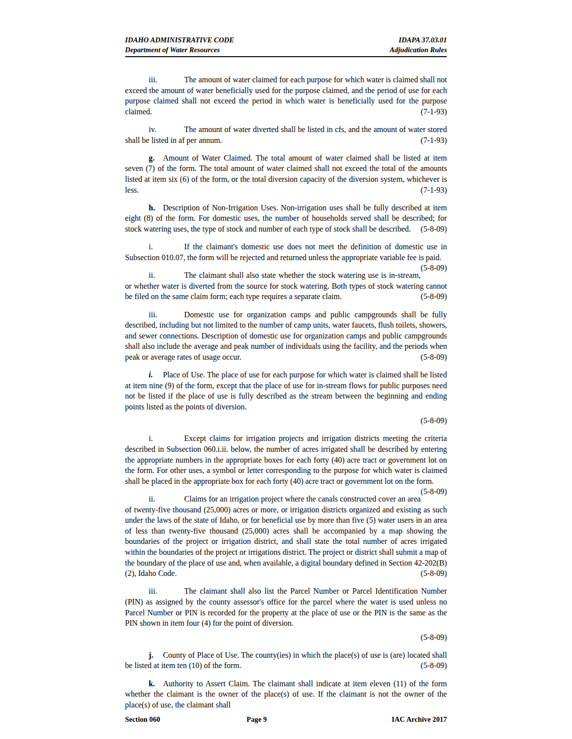| IDAHO ADMINISTRATIVE CODE Department of Water Resources | IDAPA 37.03.01 Adjudication Rules |
iii. The amount of water claimed for each purpose for which water is claimed shall not exceed the amount of water beneficially used for the purpose claimed, and the period of use for each purpose claimed shall not exceed the period in which water is beneficially used for the purpose claimed.(7-1-93)
iv. The amount of water diverted shall be listed in cfs, and the amount of water stored shall be listed in af per annum.(7-1-93)
g. Amount of Water Claimed. The total amount of water claimed shall be listed at item seven (7) of the form. The total amount of water claimed shall not exceed the total of the amounts listed at item six (6) of the form, or the total diversion capacity of the diversion system, whichever is less.(7-1-93)
h. Description of Non-Irrigation Uses. Non-irrigation uses shall be fully described at item eight (8) of the form. For domestic uses, the number of households served shall be described; for stock watering uses, the type of stock and number of each type of stock shall be described.(5-8-09)
i. If the claimant's domestic use does not meet the definition of domestic use in Subsection 010.07, the form will be rejected and returned unless the appropriate variable fee is paid.(5-8-09)
ii. The claimant shall also state whether the stock watering use is in-stream, or whether water is diverted from the source for stock watering. Both types of stock watering cannot be filed on the same claim form; each type requires a separate claim.(5-8-09)
iii. Domestic use for organization camps and public campgrounds shall be fully described, including but not limited to the number of camp units, water faucets, flush toilets, showers, and sewer connections. Description of domestic use for organization camps and public campgrounds shall also include the average and peak number of individuals using the facility, and the periods when peak or average rates of usage occur.(5-8-09)
i. Place of Use. The place of use for each purpose for which water is claimed shall be listed at item nine (9) of the form, except that the place of use for in-stream flows for public purposes need not be listed if the place of use is fully described as the stream between the beginning and ending points listed as the points of diversion.
(5-8-09)
i. Except claims for irrigation projects and irrigation districts meeting the criteria described in Subsection 060.i.ii. below, the number of acres irrigated shall be described by entering the appropriate numbers in the appropriate boxes for each forty (40) acre tract or government lot on the form. For other uses, a symbol or letter corresponding to the purpose for which water is claimed shall be placed in the appropriate box for each forty (40) acre tract or government lot on the form.(5-8-09)
ii. Claims for an irrigation project where the canals constructed cover an area of twenty-five thousand (25,000) acres or more, or irrigation districts organized and existing as such under the laws of the state of Idaho, or for beneficial use by more than five (5) water users in an area of less than twenty-five thousand (25,000) acres shall be accompanied by a map showing the boundaries of the project or irrigation district, and shall state the total number of acres irrigated within the boundaries of the project or irrigations district. The project or district shall submit a map of the boundary of the place of use and, when available, a digital boundary defined in Section 42-202(B)(2), Idaho Code.(5-8-09)
iii. The claimant shall also list the Parcel Number or Parcel Identification Number (PIN) as assigned by the county assessor's office for the parcel where the water is used unless no Parcel Number or PIN is recorded for the property at the place of use or the PIN is the same as the PIN shown in item four (4) for the point of diversion.
(5-8-09)
j. County of Place of Use. The county(ies) in which the place(s) of use is (are) located shall be listed at item ten (10) of the form.(5-8-09)
k. Authority to Assert Claim. The claimant shall indicate at item eleven (11) of the form whether the claimant is the owner of the place(s) of use. If the claimant is not the owner of the place(s) of use, the claimant shall
| Section 060 | Page 9 | IAC Archive 2017 |